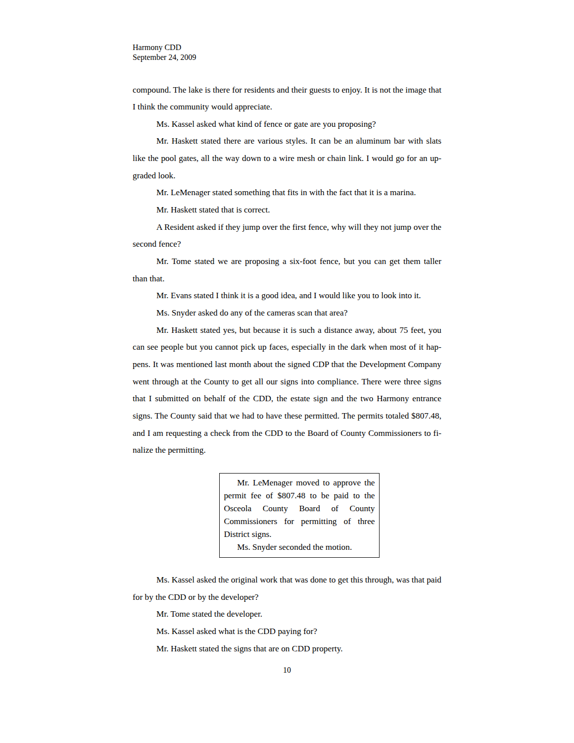Harmony CDD
September 24, 2009
compound. The lake is there for residents and their guests to enjoy. It is not the image that I think the community would appreciate.
Ms. Kassel asked what kind of fence or gate are you proposing?
Mr. Haskett stated there are various styles. It can be an aluminum bar with slats like the pool gates, all the way down to a wire mesh or chain link. I would go for an upgraded look.
Mr. LeMenager stated something that fits in with the fact that it is a marina.
Mr. Haskett stated that is correct.
A Resident asked if they jump over the first fence, why will they not jump over the second fence?
Mr. Tome stated we are proposing a six-foot fence, but you can get them taller than that.
Mr. Evans stated I think it is a good idea, and I would like you to look into it.
Ms. Snyder asked do any of the cameras scan that area?
Mr. Haskett stated yes, but because it is such a distance away, about 75 feet, you can see people but you cannot pick up faces, especially in the dark when most of it happens. It was mentioned last month about the signed CDP that the Development Company went through at the County to get all our signs into compliance. There were three signs that I submitted on behalf of the CDD, the estate sign and the two Harmony entrance signs. The County said that we had to have these permitted. The permits totaled $807.48, and I am requesting a check from the CDD to the Board of County Commissioners to finalize the permitting.
Mr. LeMenager moved to approve the permit fee of $807.48 to be paid to the Osceola County Board of County Commissioners for permitting of three District signs.
Ms. Snyder seconded the motion.
Ms. Kassel asked the original work that was done to get this through, was that paid for by the CDD or by the developer?
Mr. Tome stated the developer.
Ms. Kassel asked what is the CDD paying for?
Mr. Haskett stated the signs that are on CDD property.
10